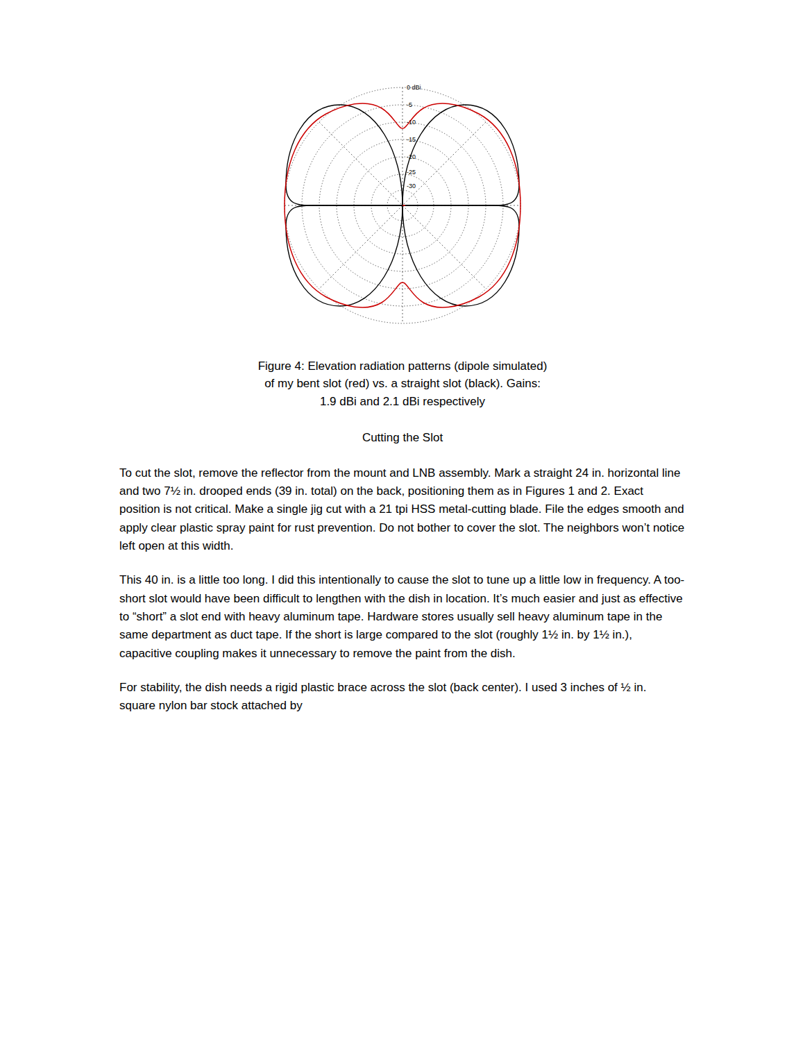0 dBi -5 -10 -15 -20 -25 -30
Figure 4: Elevation radiation patterns (dipole simulated)
of my bent slot (red) vs. a straight slot (black). Gains:
1.9 dBi and 2.1 dBi respectively
Cutting the Slot
To cut the slot, remove the reflector from the mount and LNB assembly. Mark a straight 24 in. horizontal line and two 7½ in. drooped ends (39 in. total) on the back, positioning them as in Figures 1 and 2. Exact position is not critical. Make a single jig cut with a 21 tpi HSS metal-cutting blade. File the edges smooth and apply clear plastic spray paint for rust prevention. Do not bother to cover the slot. The neighbors won’t notice left open at this width.
This 40 in. is a little too long. I did this intentionally to cause the slot to tune up a little low in frequency. A too-short slot would have been difficult to lengthen with the dish in location. It’s much easier and just as effective to “short” a slot end with heavy aluminum tape. Hardware stores usually sell heavy aluminum tape in the same department as duct tape. If the short is large compared to the slot (roughly 1½ in. by 1½ in.), capacitive coupling makes it unnecessary to remove the paint from the dish.
For stability, the dish needs a rigid plastic brace across the slot (back center). I used 3 inches of ½ in. square nylon bar stock attached by